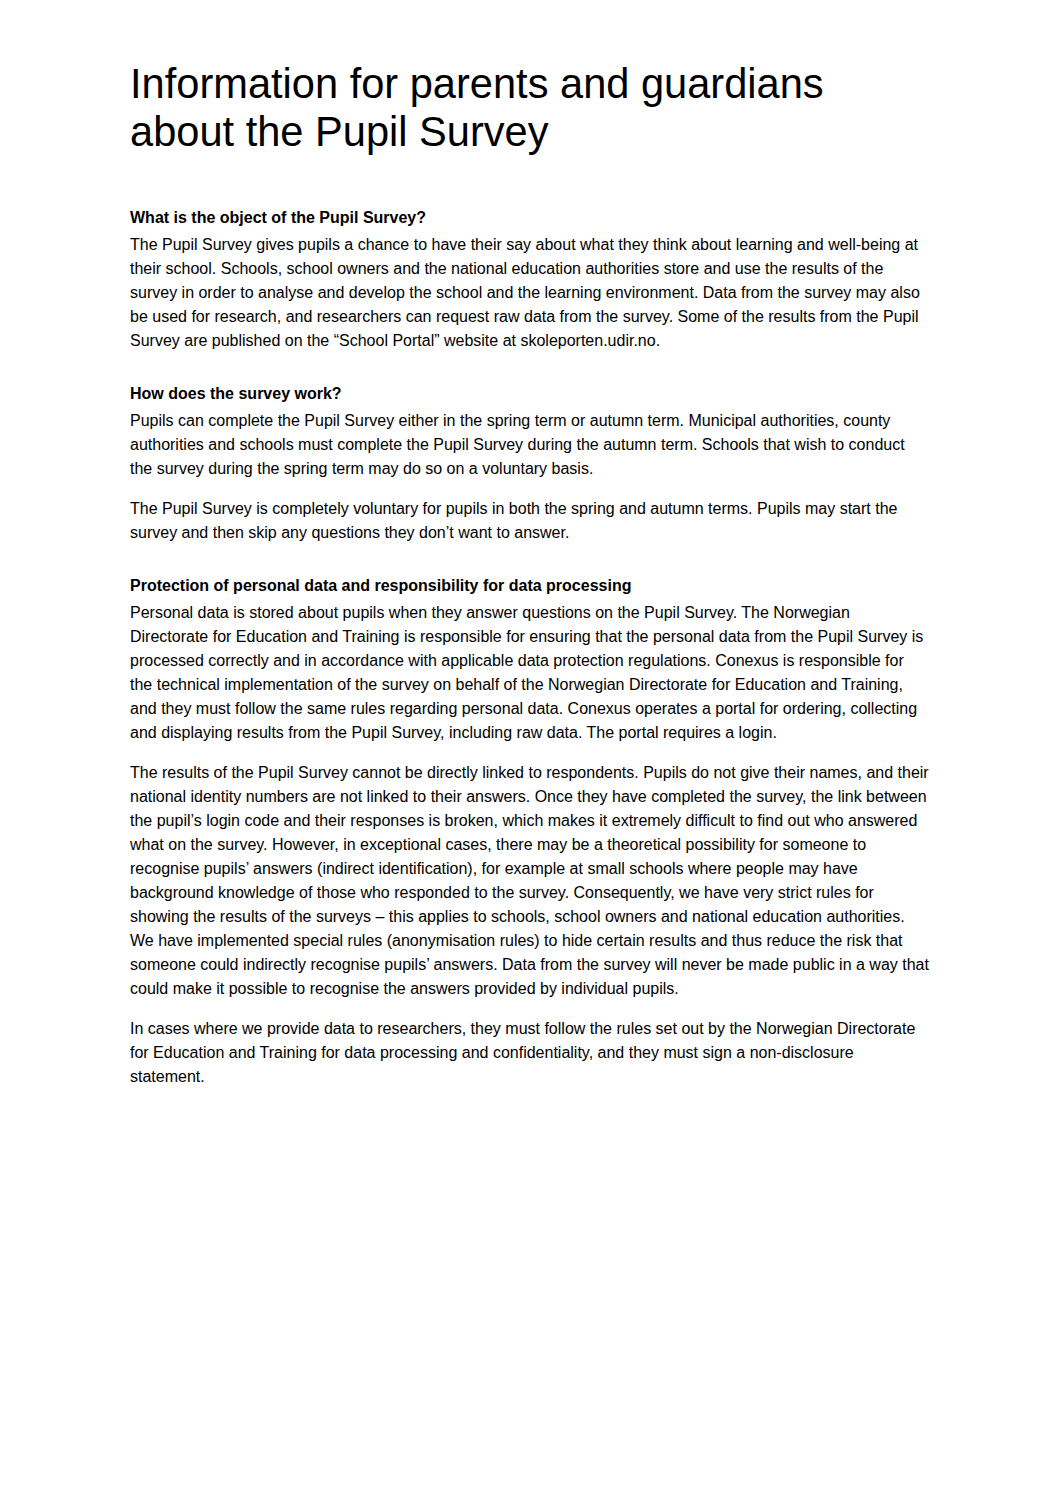Information for parents and guardians about the Pupil Survey
What is the object of the Pupil Survey?
The Pupil Survey gives pupils a chance to have their say about what they think about learning and well-being at their school. Schools, school owners and the national education authorities store and use the results of the survey in order to analyse and develop the school and the learning environment. Data from the survey may also be used for research, and researchers can request raw data from the survey. Some of the results from the Pupil Survey are published on the “School Portal” website at skoleporten.udir.no.
How does the survey work?
Pupils can complete the Pupil Survey either in the spring term or autumn term. Municipal authorities, county authorities and schools must complete the Pupil Survey during the autumn term. Schools that wish to conduct the survey during the spring term may do so on a voluntary basis.
The Pupil Survey is completely voluntary for pupils in both the spring and autumn terms. Pupils may start the survey and then skip any questions they don’t want to answer.
Protection of personal data and responsibility for data processing
Personal data is stored about pupils when they answer questions on the Pupil Survey. The Norwegian Directorate for Education and Training is responsible for ensuring that the personal data from the Pupil Survey is processed correctly and in accordance with applicable data protection regulations. Conexus is responsible for the technical implementation of the survey on behalf of the Norwegian Directorate for Education and Training, and they must follow the same rules regarding personal data. Conexus operates a portal for ordering, collecting and displaying results from the Pupil Survey, including raw data. The portal requires a login.
The results of the Pupil Survey cannot be directly linked to respondents. Pupils do not give their names, and their national identity numbers are not linked to their answers. Once they have completed the survey, the link between the pupil’s login code and their responses is broken, which makes it extremely difficult to find out who answered what on the survey. However, in exceptional cases, there may be a theoretical possibility for someone to recognise pupils’ answers (indirect identification), for example at small schools where people may have background knowledge of those who responded to the survey. Consequently, we have very strict rules for showing the results of the surveys – this applies to schools, school owners and national education authorities. We have implemented special rules (anonymisation rules) to hide certain results and thus reduce the risk that someone could indirectly recognise pupils’ answers. Data from the survey will never be made public in a way that could make it possible to recognise the answers provided by individual pupils.
In cases where we provide data to researchers, they must follow the rules set out by the Norwegian Directorate for Education and Training for data processing and confidentiality, and they must sign a non-disclosure statement.